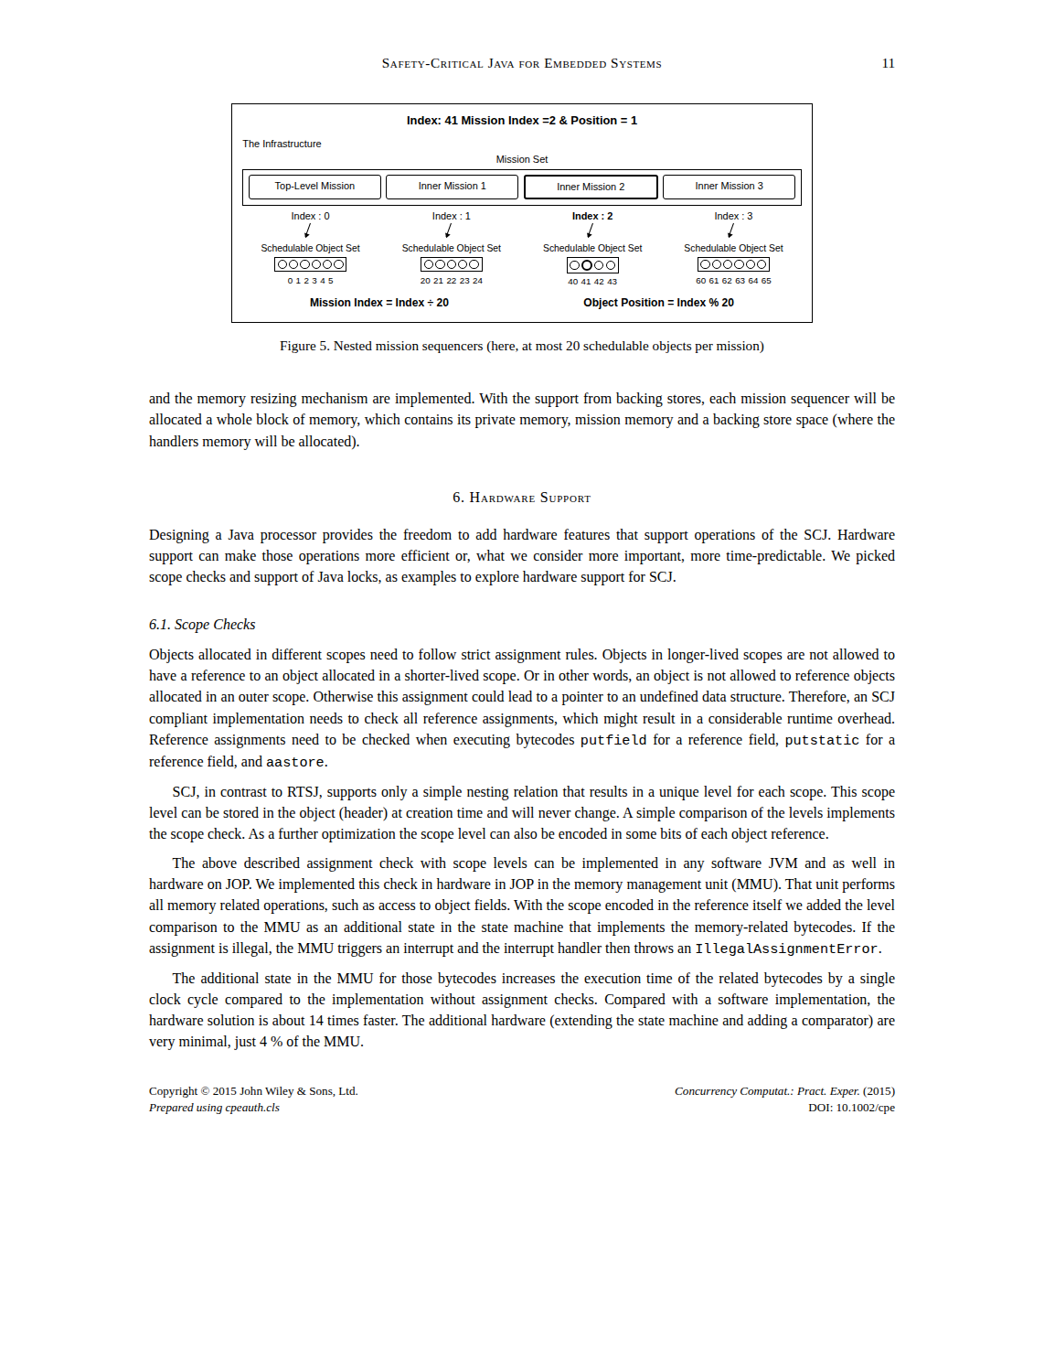Safety-Critical Java for Embedded Systems 11
Index: 41 Mission Index =2 & Position = 1
The Infrastructure
Mission Set
Top-Level Mission
Inner Mission 1
Inner Mission 2
Inner Mission 3
Index : 0
Index : 1
Index : 2
Index : 3
Schedulable Object Set
012345
Schedulable Object Set
2021222324
Schedulable Object Set
40414243
Schedulable Object Set
606162636465
Mission Index = Index ÷ 20
Object Position = Index % 20
Figure 5. Nested mission sequencers (here, at most 20 schedulable objects per mission)
and the memory resizing mechanism are implemented. With the support from backing stores, each mission sequencer will be allocated a whole block of memory, which contains its private memory, mission memory and a backing store space (where the handlers memory will be allocated).
6. Hardware Support
Designing a Java processor provides the freedom to add hardware features that support operations of the SCJ. Hardware support can make those operations more efficient or, what we consider more important, more time-predictable. We picked scope checks and support of Java locks, as examples to explore hardware support for SCJ.
6.1. Scope Checks
Objects allocated in different scopes need to follow strict assignment rules. Objects in longer-lived scopes are not allowed to have a reference to an object allocated in a shorter-lived scope. Or in other words, an object is not allowed to reference objects allocated in an outer scope. Otherwise this assignment could lead to a pointer to an undefined data structure. Therefore, an SCJ compliant implementation needs to check all reference assignments, which might result in a considerable runtime overhead. Reference assignments need to be checked when executing bytecodes putfield for a reference field, putstatic for a reference field, and aastore.
SCJ, in contrast to RTSJ, supports only a simple nesting relation that results in a unique level for each scope. This scope level can be stored in the object (header) at creation time and will never change. A simple comparison of the levels implements the scope check. As a further optimization the scope level can also be encoded in some bits of each object reference.
The above described assignment check with scope levels can be implemented in any software JVM and as well in hardware on JOP. We implemented this check in hardware in JOP in the memory management unit (MMU). That unit performs all memory related operations, such as access to object fields. With the scope encoded in the reference itself we added the level comparison to the MMU as an additional state in the state machine that implements the memory-related bytecodes. If the assignment is illegal, the MMU triggers an interrupt and the interrupt handler then throws an IllegalAssignmentError.
The additional state in the MMU for those bytecodes increases the execution time of the related bytecodes by a single clock cycle compared to the implementation without assignment checks. Compared with a software implementation, the hardware solution is about 14 times faster. The additional hardware (extending the state machine and adding a comparator) are very minimal, just 4 % of the MMU.
Copyright © 2015 John Wiley & Sons, Ltd.
Prepared using cpeauth.cls
Concurrency Computat.: Pract. Exper. (2015)
DOI: 10.1002/cpe